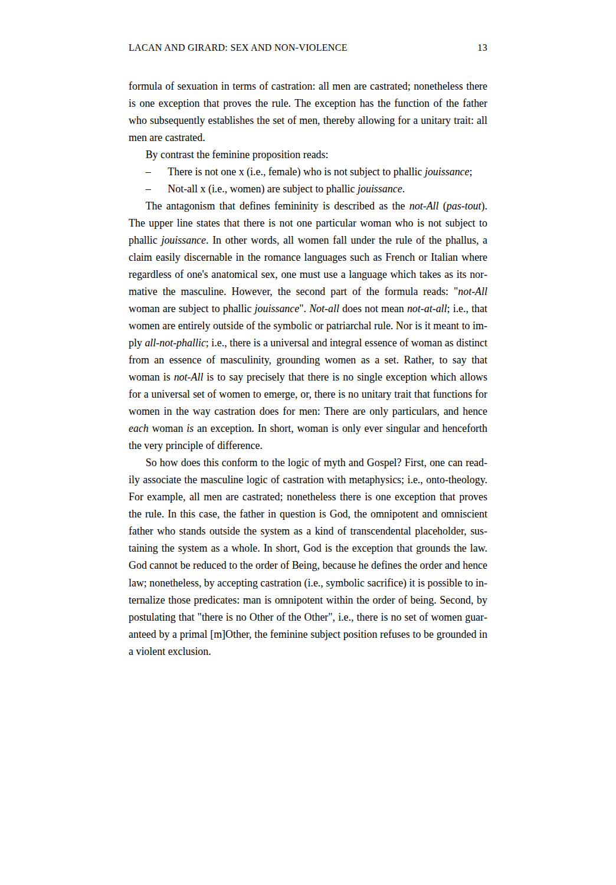Lacan and Girard: Sex and Non-Violence 13
formula of sexuation in terms of castration: all men are castrated; nonetheless there is one exception that proves the rule. The exception has the function of the father who subsequently establishes the set of men, thereby allowing for a unitary trait: all men are castrated.
By contrast the feminine proposition reads:
–There is not one x (i.e., female) who is not subject to phallic jouissance;
–Not-all x (i.e., women) are subject to phallic jouissance.
The antagonism that defines femininity is described as the not-All (pas-tout). The upper line states that there is not one particular woman who is not subject to phallic jouissance. In other words, all women fall under the rule of the phallus, a claim easily discernable in the romance languages such as French or Italian where regardless of one's anatomical sex, one must use a language which takes as its normative the masculine. However, the second part of the formula reads: "not-All woman are subject to phallic jouissance". Not-all does not mean not-at-all; i.e., that women are entirely outside of the symbolic or patriarchal rule. Nor is it meant to imply all-not-phallic; i.e., there is a universal and integral essence of woman as distinct from an essence of masculinity, grounding women as a set. Rather, to say that woman is not-All is to say precisely that there is no single exception which allows for a universal set of women to emerge, or, there is no unitary trait that functions for women in the way castration does for men: There are only particulars, and hence each woman is an exception. In short, woman is only ever singular and henceforth the very principle of difference.
So how does this conform to the logic of myth and Gospel? First, one can readily associate the masculine logic of castration with metaphysics; i.e., onto-theology. For example, all men are castrated; nonetheless there is one exception that proves the rule. In this case, the father in question is God, the omnipotent and omniscient father who stands outside the system as a kind of transcendental placeholder, sustaining the system as a whole. In short, God is the exception that grounds the law. God cannot be reduced to the order of Being, because he defines the order and hence law; nonetheless, by accepting castration (i.e., symbolic sacrifice) it is possible to internalize those predicates: man is omnipotent within the order of being. Second, by postulating that "there is no Other of the Other", i.e., there is no set of women guaranteed by a primal [m]Other, the feminine subject position refuses to be grounded in a violent exclusion.